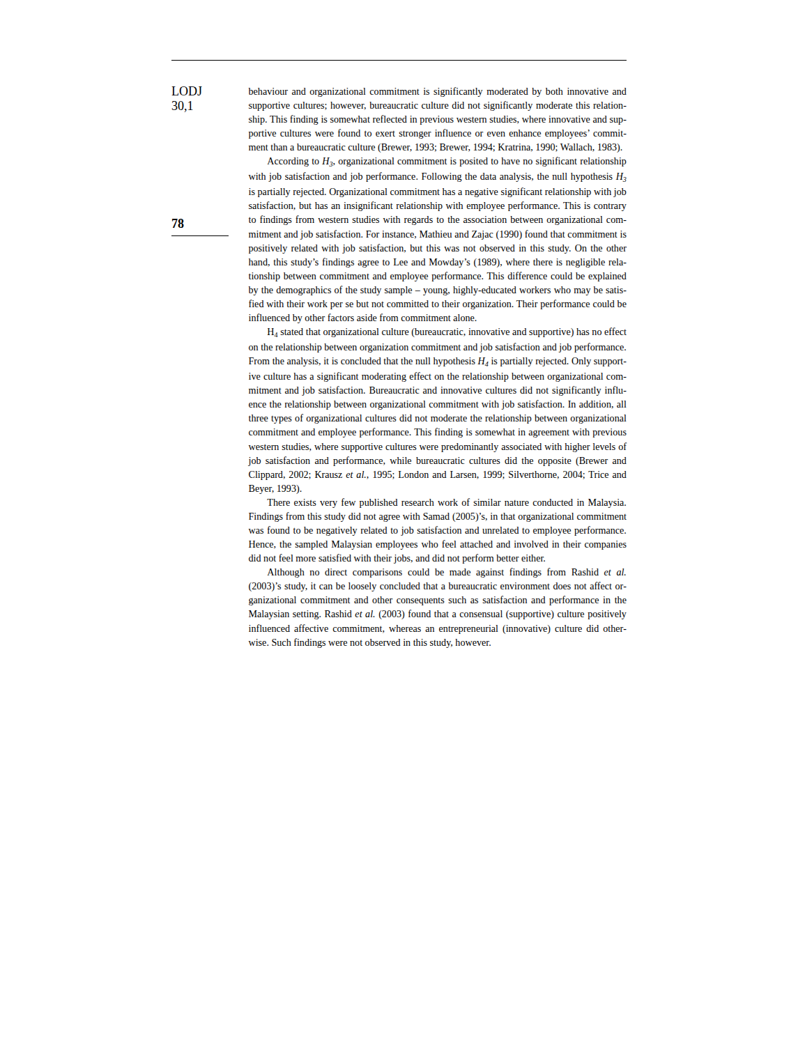LODJ
30,1
78
behaviour and organizational commitment is significantly moderated by both innovative and supportive cultures; however, bureaucratic culture did not significantly moderate this relationship. This finding is somewhat reflected in previous western studies, where innovative and supportive cultures were found to exert stronger influence or even enhance employees’ commitment than a bureaucratic culture (Brewer, 1993; Brewer, 1994; Kratrina, 1990; Wallach, 1983).
According to H3, organizational commitment is posited to have no significant relationship with job satisfaction and job performance. Following the data analysis, the null hypothesis H3 is partially rejected. Organizational commitment has a negative significant relationship with job satisfaction, but has an insignificant relationship with employee performance. This is contrary to findings from western studies with regards to the association between organizational commitment and job satisfaction. For instance, Mathieu and Zajac (1990) found that commitment is positively related with job satisfaction, but this was not observed in this study. On the other hand, this study’s findings agree to Lee and Mowday’s (1989), where there is negligible relationship between commitment and employee performance. This difference could be explained by the demographics of the study sample – young, highly-educated workers who may be satisfied with their work per se but not committed to their organization. Their performance could be influenced by other factors aside from commitment alone.
H4 stated that organizational culture (bureaucratic, innovative and supportive) has no effect on the relationship between organization commitment and job satisfaction and job performance. From the analysis, it is concluded that the null hypothesis H4 is partially rejected. Only supportive culture has a significant moderating effect on the relationship between organizational commitment and job satisfaction. Bureaucratic and innovative cultures did not significantly influence the relationship between organizational commitment with job satisfaction. In addition, all three types of organizational cultures did not moderate the relationship between organizational commitment and employee performance. This finding is somewhat in agreement with previous western studies, where supportive cultures were predominantly associated with higher levels of job satisfaction and performance, while bureaucratic cultures did the opposite (Brewer and Clippard, 2002; Krausz et al., 1995; London and Larsen, 1999; Silverthorne, 2004; Trice and Beyer, 1993).
There exists very few published research work of similar nature conducted in Malaysia. Findings from this study did not agree with Samad (2005)’s, in that organizational commitment was found to be negatively related to job satisfaction and unrelated to employee performance. Hence, the sampled Malaysian employees who feel attached and involved in their companies did not feel more satisfied with their jobs, and did not perform better either.
Although no direct comparisons could be made against findings from Rashid et al. (2003)’s study, it can be loosely concluded that a bureaucratic environment does not affect organizational commitment and other consequents such as satisfaction and performance in the Malaysian setting. Rashid et al. (2003) found that a consensual (supportive) culture positively influenced affective commitment, whereas an entrepreneurial (innovative) culture did otherwise. Such findings were not observed in this study, however.